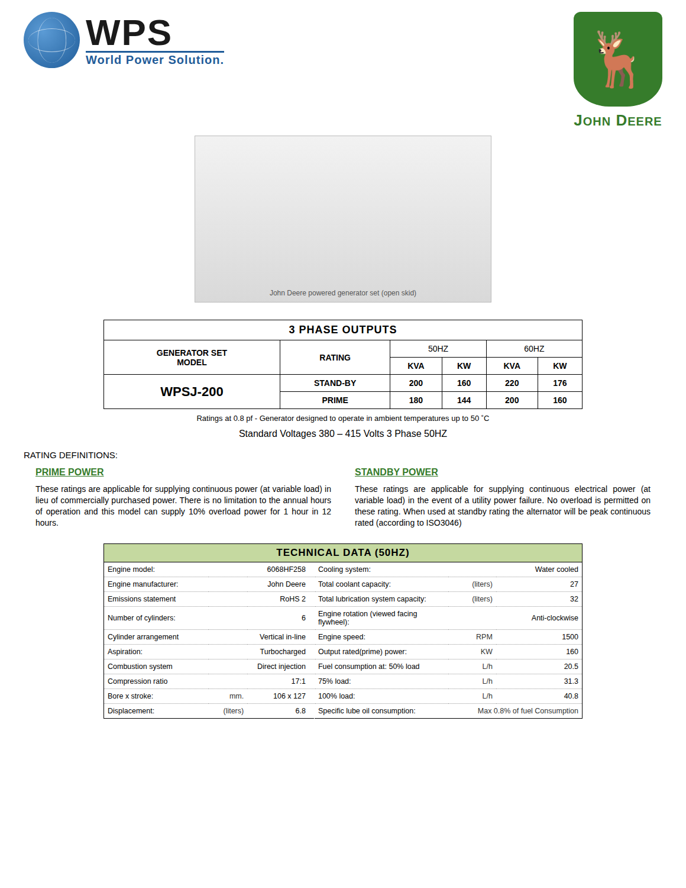WPS
World Power Solution.
🦌
JOHN DEERE
John Deere powered generator set (open skid)
| 3 PHASE OUTPUTS |
| GENERATOR SET MODEL | RATING | 50HZ | 60HZ |
| KVA | KW | KVA | KW |
| WPSJ-200 | STAND-BY | 200 | 160 | 220 | 176 |
| PRIME | 180 | 144 | 200 | 160 |
Ratings at 0.8 pf - Generator designed to operate in ambient temperatures up to 50 ˚C
Standard Voltages 380 – 415 Volts 3 Phase 50HZ
RATING DEFINITIONS:
PRIME POWER
These ratings are applicable for supplying continuous power (at variable load) in lieu of commercially purchased power. There is no limitation to the annual hours of operation and this model can supply 10% overload power for 1 hour in 12 hours.
STANDBY POWER
These ratings are applicable for supplying continuous electrical power (at variable load) in the event of a utility power failure. No overload is permitted on these rating. When used at standby rating the alternator will be peak continuous rated (according to ISO3046)
TECHNICAL DATA (50HZ)
| Engine model: | | 6068HF258 | Cooling system: | | Water cooled |
| Engine manufacturer: | | John Deere | Total coolant capacity: | (liters) | 27 |
| Emissions statement | | RoHS 2 | Total lubrication system capacity: | (liters) | 32 |
| Number of cylinders: | | 6 | Engine rotation (viewed facing flywheel): | | Anti-clockwise |
| Cylinder arrangement | | Vertical in-line | Engine speed: | RPM | 1500 |
| Aspiration: | | Turbocharged | Output rated(prime) power: | KW | 160 |
| Combustion system | | Direct injection | Fuel consumption at: 50% load | L/h | 20.5 |
| Compression ratio | | 17:1 | 75% load: | L/h | 31.3 |
| Bore x stroke: | mm. | 106 x 127 | 100% load: | L/h | 40.8 |
| Displacement: | (liters) | 6.8 | Specific lube oil consumption: | Max 0.8% of fuel Consumption |